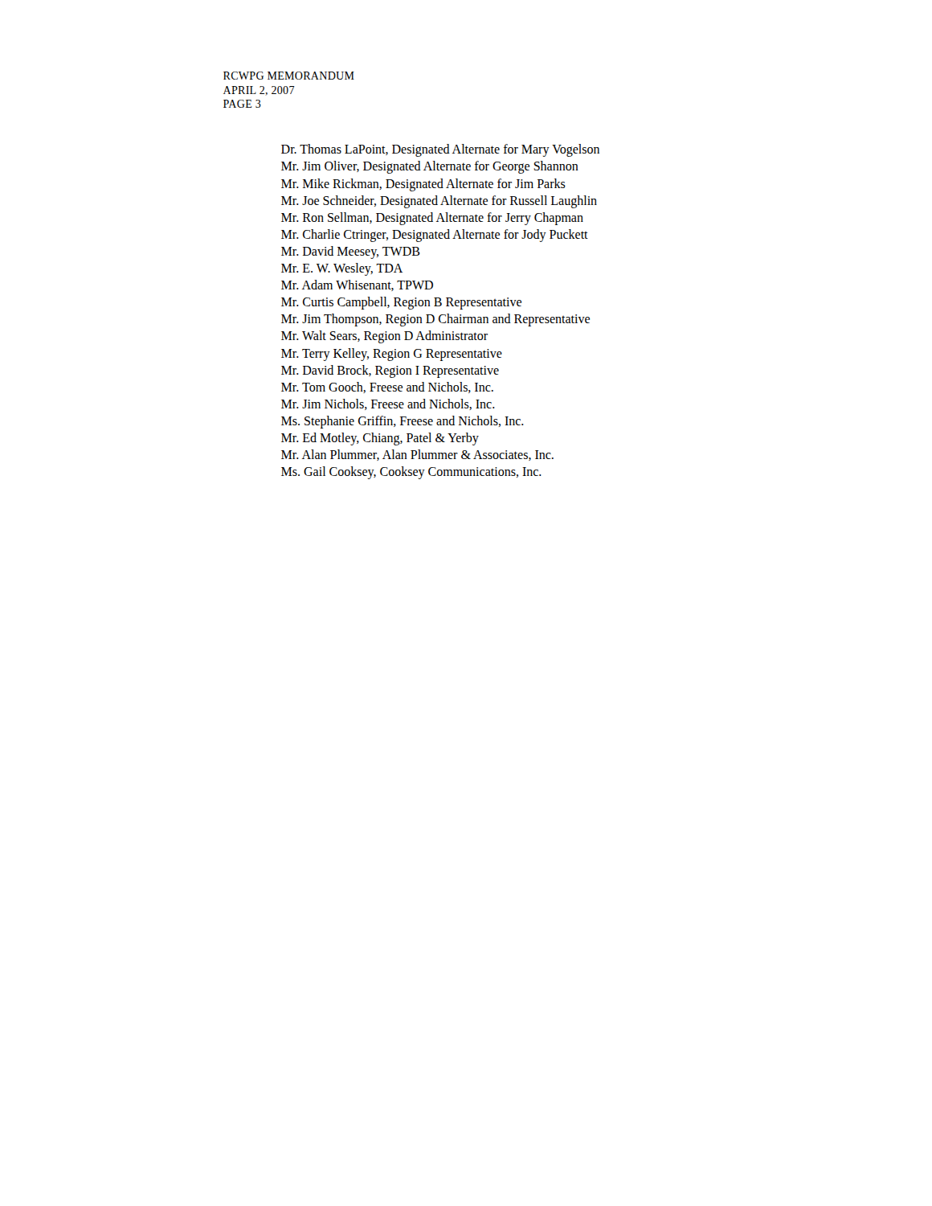RCWPG MEMORANDUM
APRIL 2, 2007
PAGE 3
Dr. Thomas LaPoint, Designated Alternate for Mary Vogelson
Mr. Jim Oliver, Designated Alternate for George Shannon
Mr. Mike Rickman, Designated Alternate for Jim Parks
Mr. Joe Schneider, Designated Alternate for Russell Laughlin
Mr. Ron Sellman, Designated Alternate for Jerry Chapman
Mr. Charlie Ctringer, Designated Alternate for Jody Puckett
Mr. David Meesey, TWDB
Mr. E. W. Wesley, TDA
Mr. Adam Whisenant, TPWD
Mr. Curtis Campbell, Region B Representative
Mr. Jim Thompson, Region D Chairman and Representative
Mr. Walt Sears, Region D Administrator
Mr. Terry Kelley, Region G Representative
Mr. David Brock, Region I Representative
Mr. Tom Gooch, Freese and Nichols, Inc.
Mr. Jim Nichols, Freese and Nichols, Inc.
Ms. Stephanie Griffin, Freese and Nichols, Inc.
Mr. Ed Motley, Chiang, Patel & Yerby
Mr. Alan Plummer, Alan Plummer & Associates, Inc.
Ms. Gail Cooksey, Cooksey Communications, Inc.